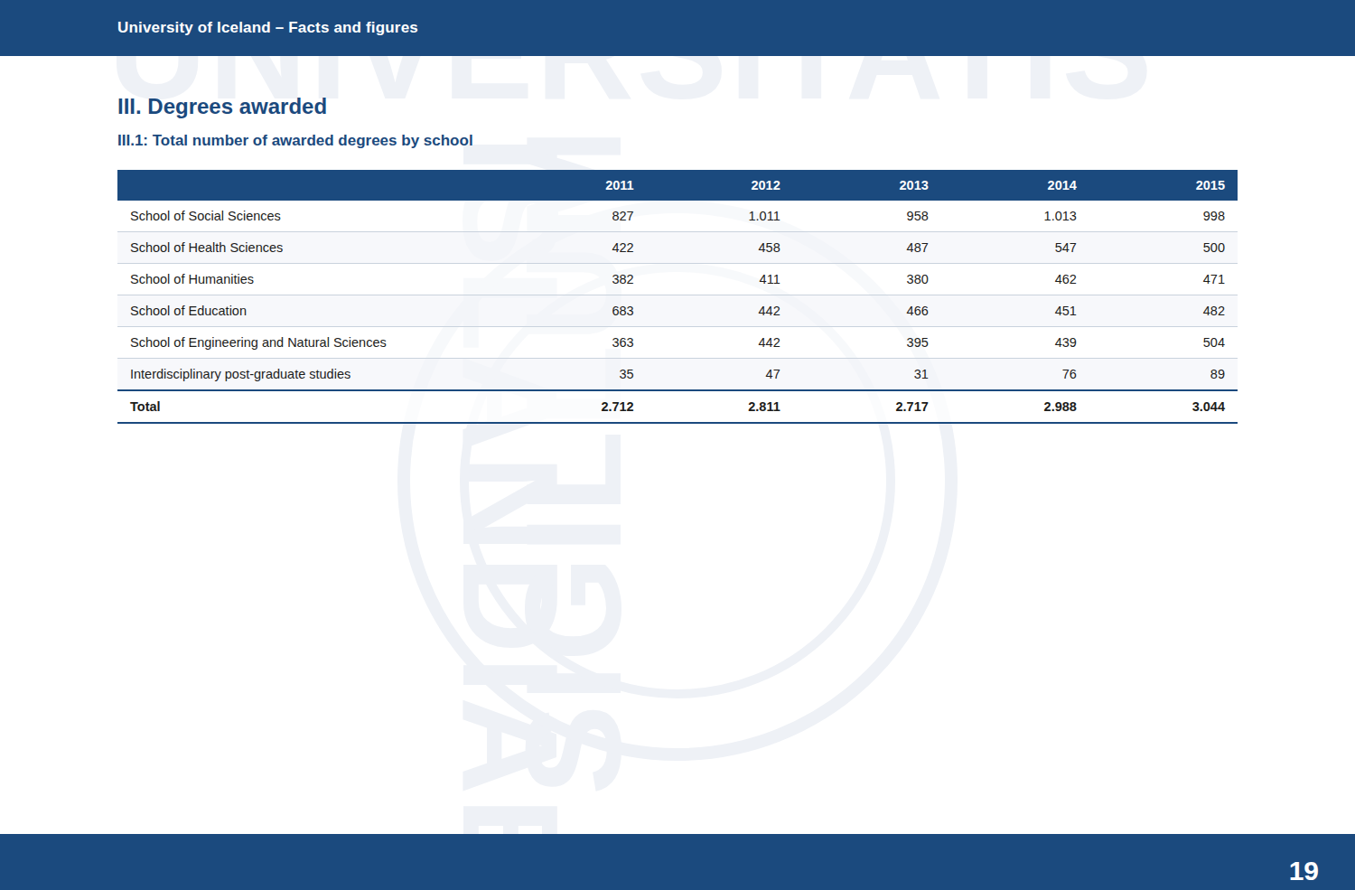UNIVERSITATIS
ISLANDIAE
SIGILLUM
University of Iceland – Facts and figures
III. Degrees awarded
III.1: Total number of awarded degrees by school
| | 2011 | 2012 | 2013 | 2014 | 2015 |
| --- | --- | --- | --- | --- | --- |
| School of Social Sciences | 827 | 1.011 | 958 | 1.013 | 998 |
| School of Health Sciences | 422 | 458 | 487 | 547 | 500 |
| School of Humanities | 382 | 411 | 380 | 462 | 471 |
| School of Education | 683 | 442 | 466 | 451 | 482 |
| School of Engineering and Natural Sciences | 363 | 442 | 395 | 439 | 504 |
| Interdisciplinary post-graduate studies | 35 | 47 | 31 | 76 | 89 |
| Total | 2.712 | 2.811 | 2.717 | 2.988 | 3.044 |
19